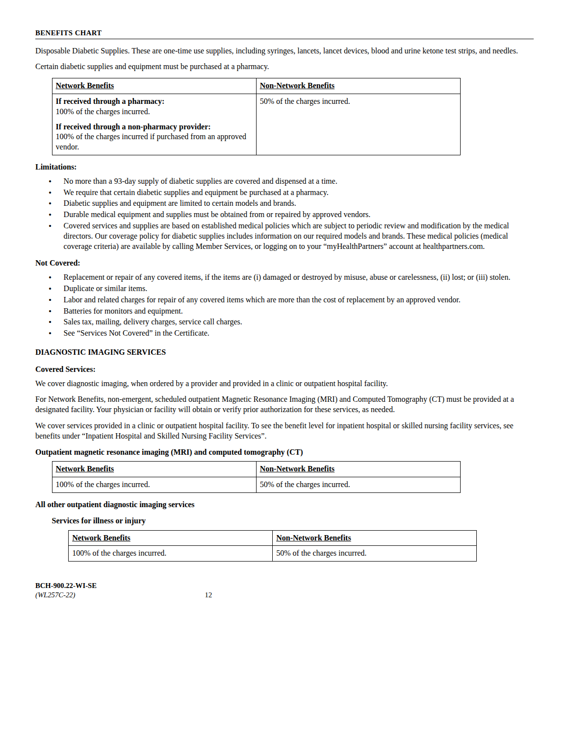BENEFITS CHART
Disposable Diabetic Supplies. These are one-time use supplies, including syringes, lancets, lancet devices, blood and urine ketone test strips, and needles.
Certain diabetic supplies and equipment must be purchased at a pharmacy.
| Network Benefits | Non-Network Benefits |
| If received through a pharmacy: 100% of the charges incurred. If received through a non-pharmacy provider: 100% of the charges incurred if purchased from an approved vendor. | 50% of the charges incurred. |
Limitations:
No more than a 93-day supply of diabetic supplies are covered and dispensed at a time.
We require that certain diabetic supplies and equipment be purchased at a pharmacy.
Diabetic supplies and equipment are limited to certain models and brands.
Durable medical equipment and supplies must be obtained from or repaired by approved vendors.
Covered services and supplies are based on established medical policies which are subject to periodic review and modification by the medical directors. Our coverage policy for diabetic supplies includes information on our required models and brands. These medical policies (medical coverage criteria) are available by calling Member Services, or logging on to your “myHealthPartners” account at healthpartners.com.
Not Covered:
Replacement or repair of any covered items, if the items are (i) damaged or destroyed by misuse, abuse or carelessness, (ii) lost; or (iii) stolen.
Duplicate or similar items.
Labor and related charges for repair of any covered items which are more than the cost of replacement by an approved vendor.
Batteries for monitors and equipment.
Sales tax, mailing, delivery charges, service call charges.
See “Services Not Covered” in the Certificate.
DIAGNOSTIC IMAGING SERVICES
Covered Services:
We cover diagnostic imaging, when ordered by a provider and provided in a clinic or outpatient hospital facility.
For Network Benefits, non-emergent, scheduled outpatient Magnetic Resonance Imaging (MRI) and Computed Tomography (CT) must be provided at a designated facility. Your physician or facility will obtain or verify prior authorization for these services, as needed.
We cover services provided in a clinic or outpatient hospital facility. To see the benefit level for inpatient hospital or skilled nursing facility services, see benefits under “Inpatient Hospital and Skilled Nursing Facility Services”.
Outpatient magnetic resonance imaging (MRI) and computed tomography (CT)
| Network Benefits | Non-Network Benefits |
| 100% of the charges incurred. | 50% of the charges incurred. |
All other outpatient diagnostic imaging services
Services for illness or injury
| Network Benefits | Non-Network Benefits |
| 100% of the charges incurred. | 50% of the charges incurred. |
BCH-900.22-WI-SE
(WL257C-22) 12